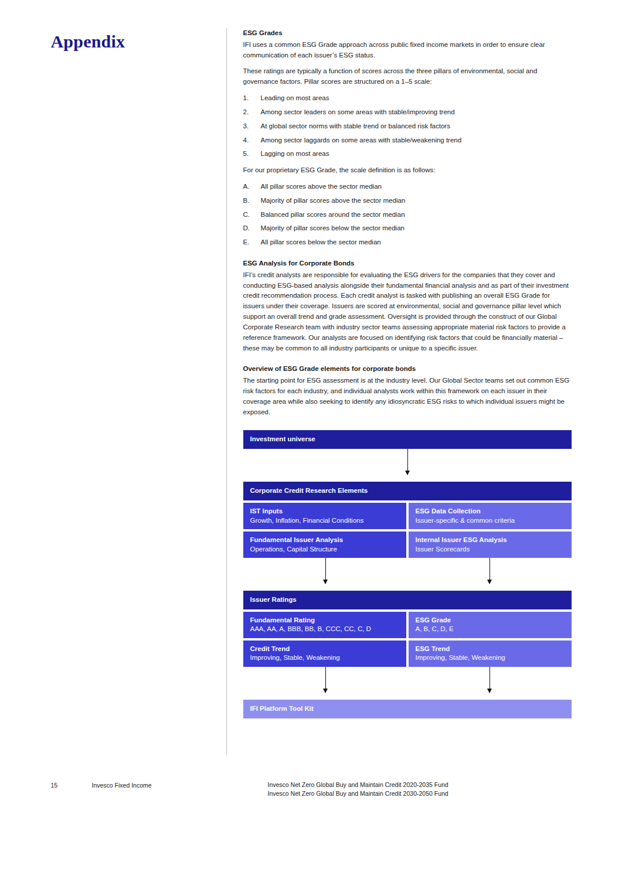Appendix
ESG Grades
IFI uses a common ESG Grade approach across public fixed income markets in order to ensure clear communication of each issuer’s ESG status.
These ratings are typically a function of scores across the three pillars of environmental, social and governance factors. Pillar scores are structured on a 1–5 scale:
Leading on most areas
Among sector leaders on some areas with stable/improving trend
At global sector norms with stable trend or balanced risk factors
Among sector laggards on some areas with stable/weakening trend
Lagging on most areas
For our proprietary ESG Grade, the scale definition is as follows:
All pillar scores above the sector median
Majority of pillar scores above the sector median
Balanced pillar scores around the sector median
Majority of pillar scores below the sector median
All pillar scores below the sector median
ESG Analysis for Corporate Bonds
IFI’s credit analysts are responsible for evaluating the ESG drivers for the companies that they cover and conducting ESG-based analysis alongside their fundamental financial analysis and as part of their investment credit recommendation process. Each credit analyst is tasked with publishing an overall ESG Grade for issuers under their coverage. Issuers are scored at environmental, social and governance pillar level which support an overall trend and grade assessment. Oversight is provided through the construct of our Global Corporate Research team with industry sector teams assessing appropriate material risk factors to provide a reference framework. Our analysts are focused on identifying risk factors that could be financially material – these may be common to all industry participants or unique to a specific issuer.
Overview of ESG Grade elements for corporate bonds
The starting point for ESG assessment is at the industry level. Our Global Sector teams set out common ESG risk factors for each industry, and individual analysts work within this framework on each issuer in their coverage area while also seeking to identify any idiosyncratic ESG risks to which individual issuers might be exposed.
Investment universe
Corporate Credit Research Elements
IST Inputs Growth, Inflation, Financial Conditions
ESG Data Collection Issuer-specific & common criteria
Fundamental Issuer Analysis Operations, Capital Structure
Internal Issuer ESG Analysis Issuer Scorecards
Issuer Ratings
Fundamental Rating AAA, AA, A, BBB, BB, B, CCC, CC, C, D
ESG Grade A, B, C, D, E
Credit Trend Improving, Stable, Weakening
ESG Trend Improving, Stable, Weakening
IFI Platform Tool Kit
15
Invesco Fixed Income
Invesco Net Zero Global Buy and Maintain Credit 2020-2035 Fund
Invesco Net Zero Global Buy and Maintain Credit 2030-2050 Fund